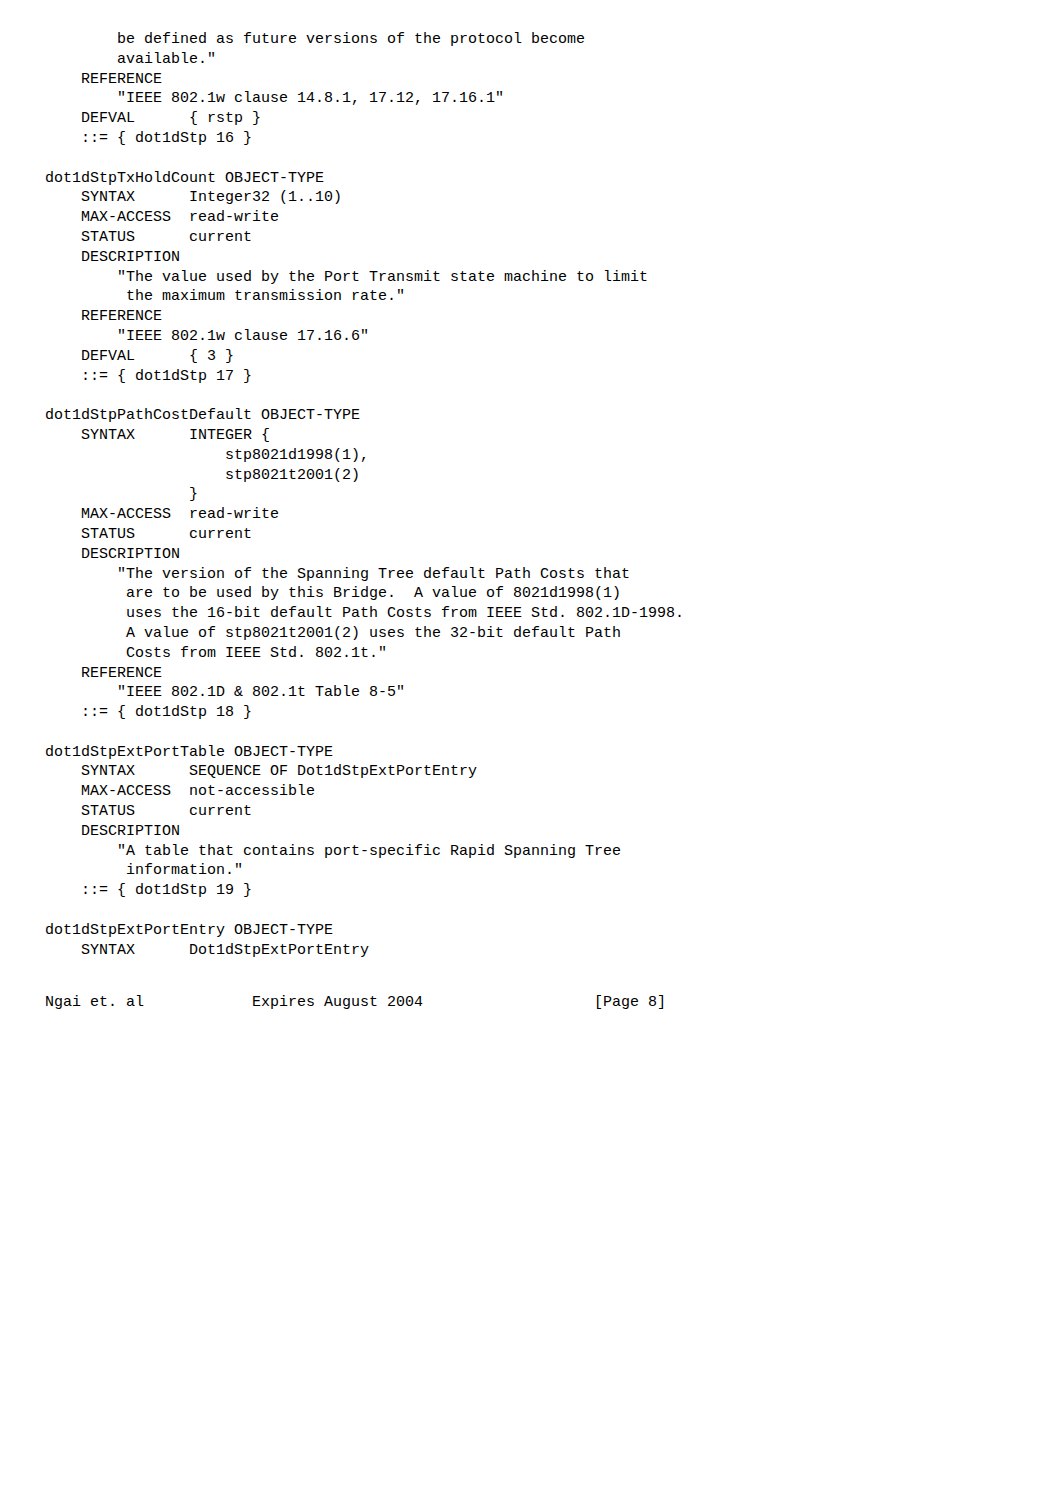be defined as future versions of the protocol become
        available."
    REFERENCE
        "IEEE 802.1w clause 14.8.1, 17.12, 17.16.1"
    DEFVAL      { rstp }
    ::= { dot1dStp 16 }

dot1dStpTxHoldCount OBJECT-TYPE
    SYNTAX      Integer32 (1..10)
    MAX-ACCESS  read-write
    STATUS      current
    DESCRIPTION
        "The value used by the Port Transmit state machine to limit
         the maximum transmission rate."
    REFERENCE
        "IEEE 802.1w clause 17.16.6"
    DEFVAL      { 3 }
    ::= { dot1dStp 17 }

dot1dStpPathCostDefault OBJECT-TYPE
    SYNTAX      INTEGER {
                    stp8021d1998(1),
                    stp8021t2001(2)
                }
    MAX-ACCESS  read-write
    STATUS      current
    DESCRIPTION
        "The version of the Spanning Tree default Path Costs that
         are to be used by this Bridge.  A value of 8021d1998(1)
         uses the 16-bit default Path Costs from IEEE Std. 802.1D-1998.
         A value of stp8021t2001(2) uses the 32-bit default Path
         Costs from IEEE Std. 802.1t."
    REFERENCE
        "IEEE 802.1D & 802.1t Table 8-5"
    ::= { dot1dStp 18 }

dot1dStpExtPortTable OBJECT-TYPE
    SYNTAX      SEQUENCE OF Dot1dStpExtPortEntry
    MAX-ACCESS  not-accessible
    STATUS      current
    DESCRIPTION
        "A table that contains port-specific Rapid Spanning Tree
         information."
    ::= { dot1dStp 19 }

dot1dStpExtPortEntry OBJECT-TYPE
    SYNTAX      Dot1dStpExtPortEntry
Ngai et. al            Expires August 2004                   [Page 8]